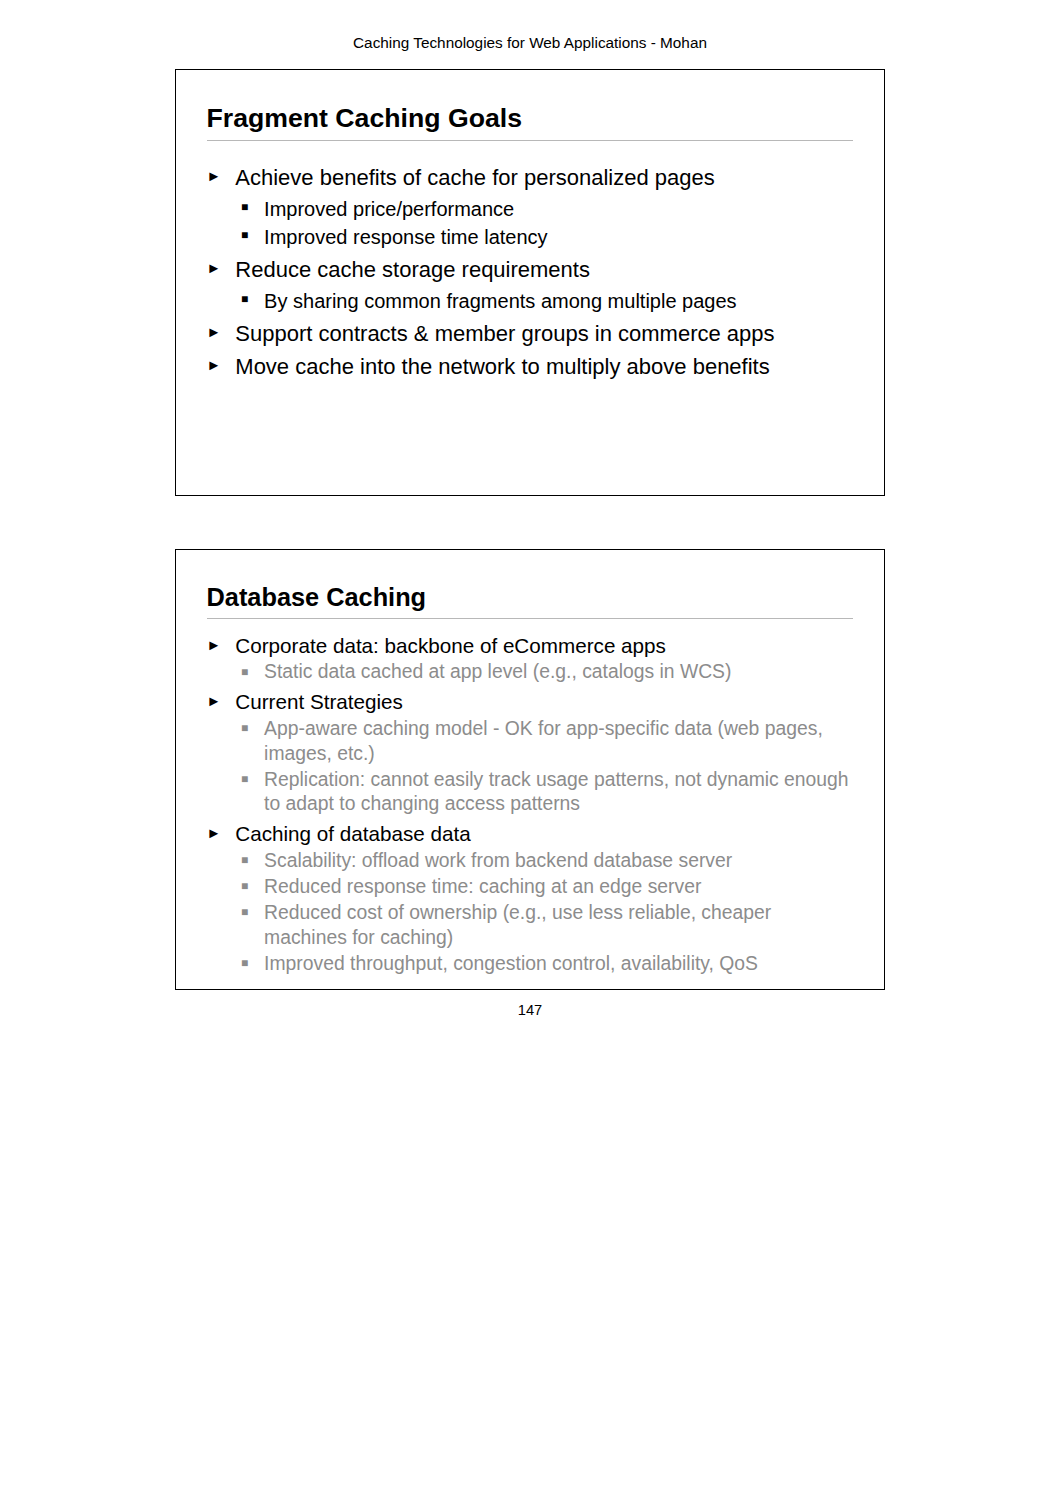Caching Technologies for Web Applications - Mohan
Fragment Caching Goals
Achieve benefits of cache for personalized pages
Improved price/performance
Improved response time latency
Reduce cache storage requirements
By sharing common fragments among multiple pages
Support contracts & member groups in commerce apps
Move cache into the network to multiply above benefits
Database Caching
Corporate data: backbone of eCommerce apps
Static data cached at app level (e.g., catalogs in WCS)
Current Strategies
App-aware caching model - OK for app-specific data (web pages, images, etc.)
Replication: cannot easily track usage patterns, not dynamic enough to adapt to changing access patterns
Caching of database data
Scalability: offload work from backend database server
Reduced response time: caching at an edge server
Reduced cost of ownership (e.g., use less reliable, cheaper machines for caching)
Improved throughput, congestion control, availability, QoS
147